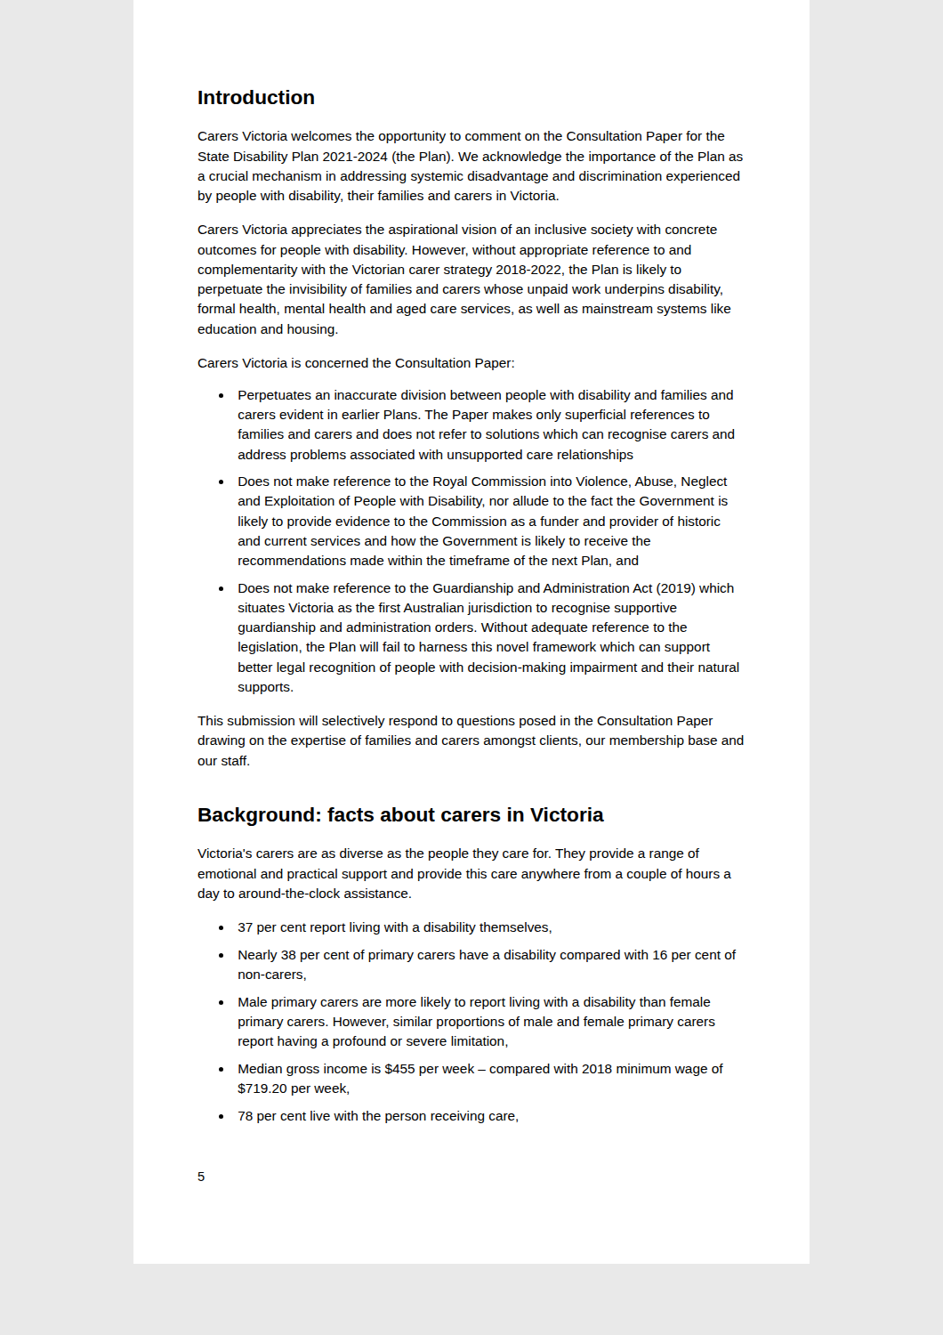Introduction
Carers Victoria welcomes the opportunity to comment on the Consultation Paper for the State Disability Plan 2021-2024 (the Plan). We acknowledge the importance of the Plan as a crucial mechanism in addressing systemic disadvantage and discrimination experienced by people with disability, their families and carers in Victoria.
Carers Victoria appreciates the aspirational vision of an inclusive society with concrete outcomes for people with disability. However, without appropriate reference to and complementarity with the Victorian carer strategy 2018-2022, the Plan is likely to perpetuate the invisibility of families and carers whose unpaid work underpins disability, formal health, mental health and aged care services, as well as mainstream systems like education and housing.
Carers Victoria is concerned the Consultation Paper:
Perpetuates an inaccurate division between people with disability and families and carers evident in earlier Plans. The Paper makes only superficial references to families and carers and does not refer to solutions which can recognise carers and address problems associated with unsupported care relationships
Does not make reference to the Royal Commission into Violence, Abuse, Neglect and Exploitation of People with Disability, nor allude to the fact the Government is likely to provide evidence to the Commission as a funder and provider of historic and current services and how the Government is likely to receive the recommendations made within the timeframe of the next Plan, and
Does not make reference to the Guardianship and Administration Act (2019) which situates Victoria as the first Australian jurisdiction to recognise supportive guardianship and administration orders. Without adequate reference to the legislation, the Plan will fail to harness this novel framework which can support better legal recognition of people with decision-making impairment and their natural supports.
This submission will selectively respond to questions posed in the Consultation Paper drawing on the expertise of families and carers amongst clients, our membership base and our staff.
Background: facts about carers in Victoria
Victoria's carers are as diverse as the people they care for. They provide a range of emotional and practical support and provide this care anywhere from a couple of hours a day to around-the-clock assistance.
37 per cent report living with a disability themselves,
Nearly 38 per cent of primary carers have a disability compared with 16 per cent of non-carers,
Male primary carers are more likely to report living with a disability than female primary carers. However, similar proportions of male and female primary carers report having a profound or severe limitation,
Median gross income is $455 per week – compared with 2018 minimum wage of $719.20 per week,
78 per cent live with the person receiving care,
5